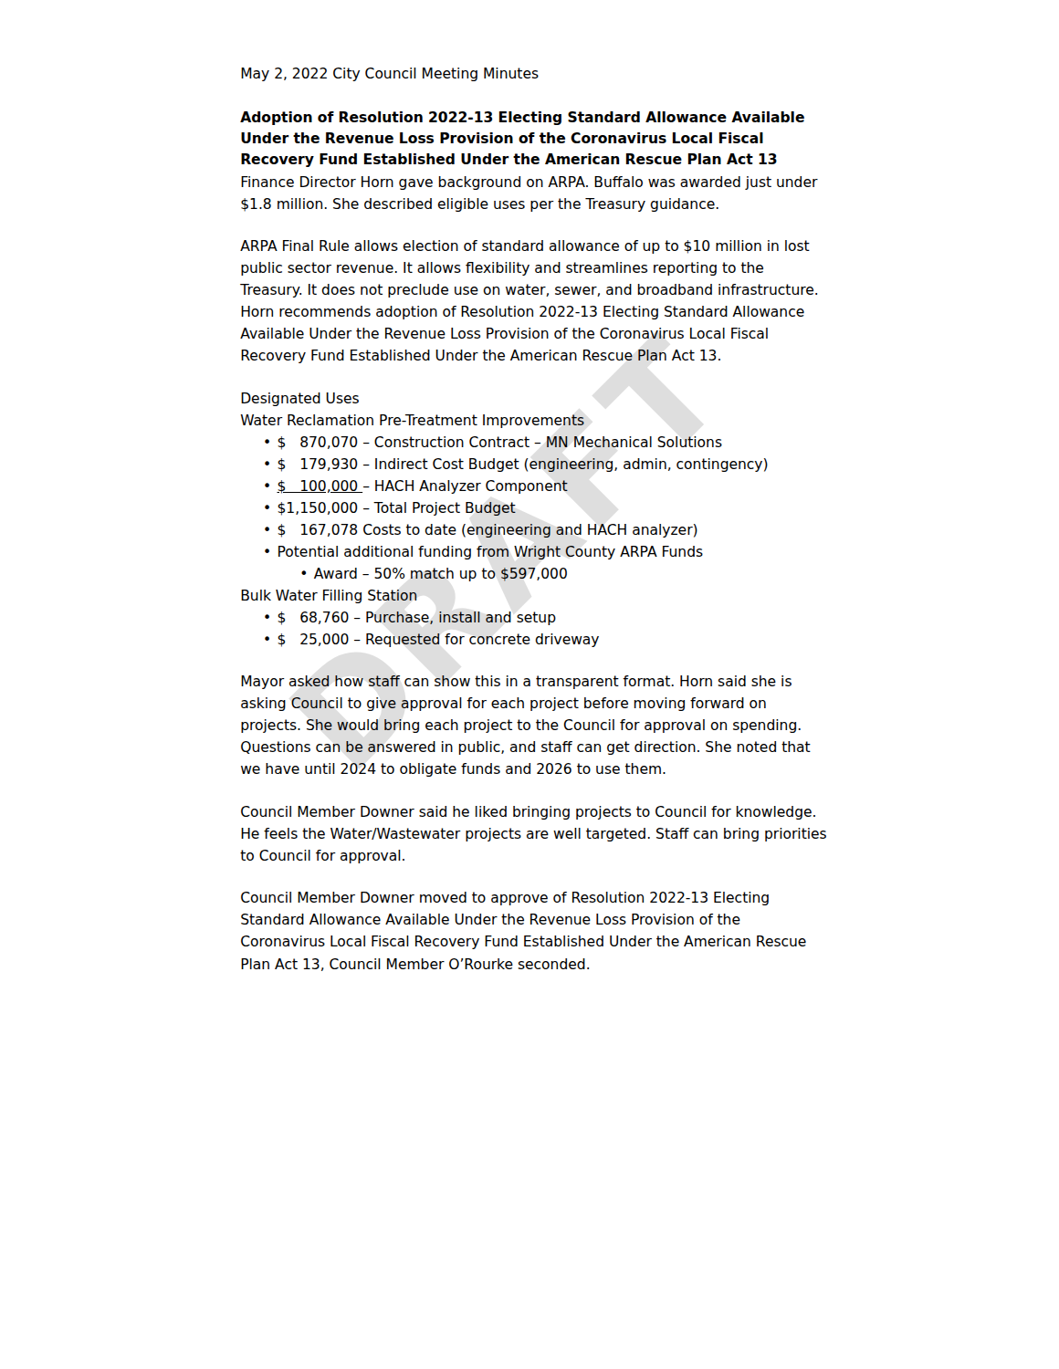DRAFT
May 2, 2022 City Council Meeting Minutes
Adoption of Resolution 2022-13 Electing Standard Allowance Available
Under the Revenue Loss Provision of the Coronavirus Local Fiscal
Recovery Fund Established Under the American Rescue Plan Act 13
Finance Director Horn gave background on ARPA. Buffalo was awarded just under $1.8 million. She described eligible uses per the Treasury guidance.
ARPA Final Rule allows election of standard allowance of up to $10 million in lost public sector revenue. It allows flexibility and streamlines reporting to the Treasury. It does not preclude use on water, sewer, and broadband infrastructure. Horn recommends adoption of Resolution 2022-13 Electing Standard Allowance Available Under the Revenue Loss Provision of the Coronavirus Local Fiscal Recovery Fund Established Under the American Rescue Plan Act 13.
Designated Uses
Water Reclamation Pre-Treatment Improvements
•$ 870,070 – Construction Contract – MN Mechanical Solutions
•$ 179,930 – Indirect Cost Budget (engineering, admin, contingency)
•$ 100,000 – HACH Analyzer Component
•$1,150,000 – Total Project Budget
•$ 167,078 Costs to date (engineering and HACH analyzer)
•Potential additional funding from Wright County ARPA Funds
•Award – 50% match up to $597,000
Bulk Water Filling Station
•$ 68,760 – Purchase, install and setup
•$ 25,000 – Requested for concrete driveway
Mayor asked how staff can show this in a transparent format. Horn said she is asking Council to give approval for each project before moving forward on projects. She would bring each project to the Council for approval on spending. Questions can be answered in public, and staff can get direction. She noted that we have until 2024 to obligate funds and 2026 to use them.
Council Member Downer said he liked bringing projects to Council for knowledge. He feels the Water/Wastewater projects are well targeted. Staff can bring priorities to Council for approval.
Council Member Downer moved to approve of Resolution 2022-13 Electing Standard Allowance Available Under the Revenue Loss Provision of the Coronavirus Local Fiscal Recovery Fund Established Under the American Rescue Plan Act 13, Council Member O’Rourke seconded.